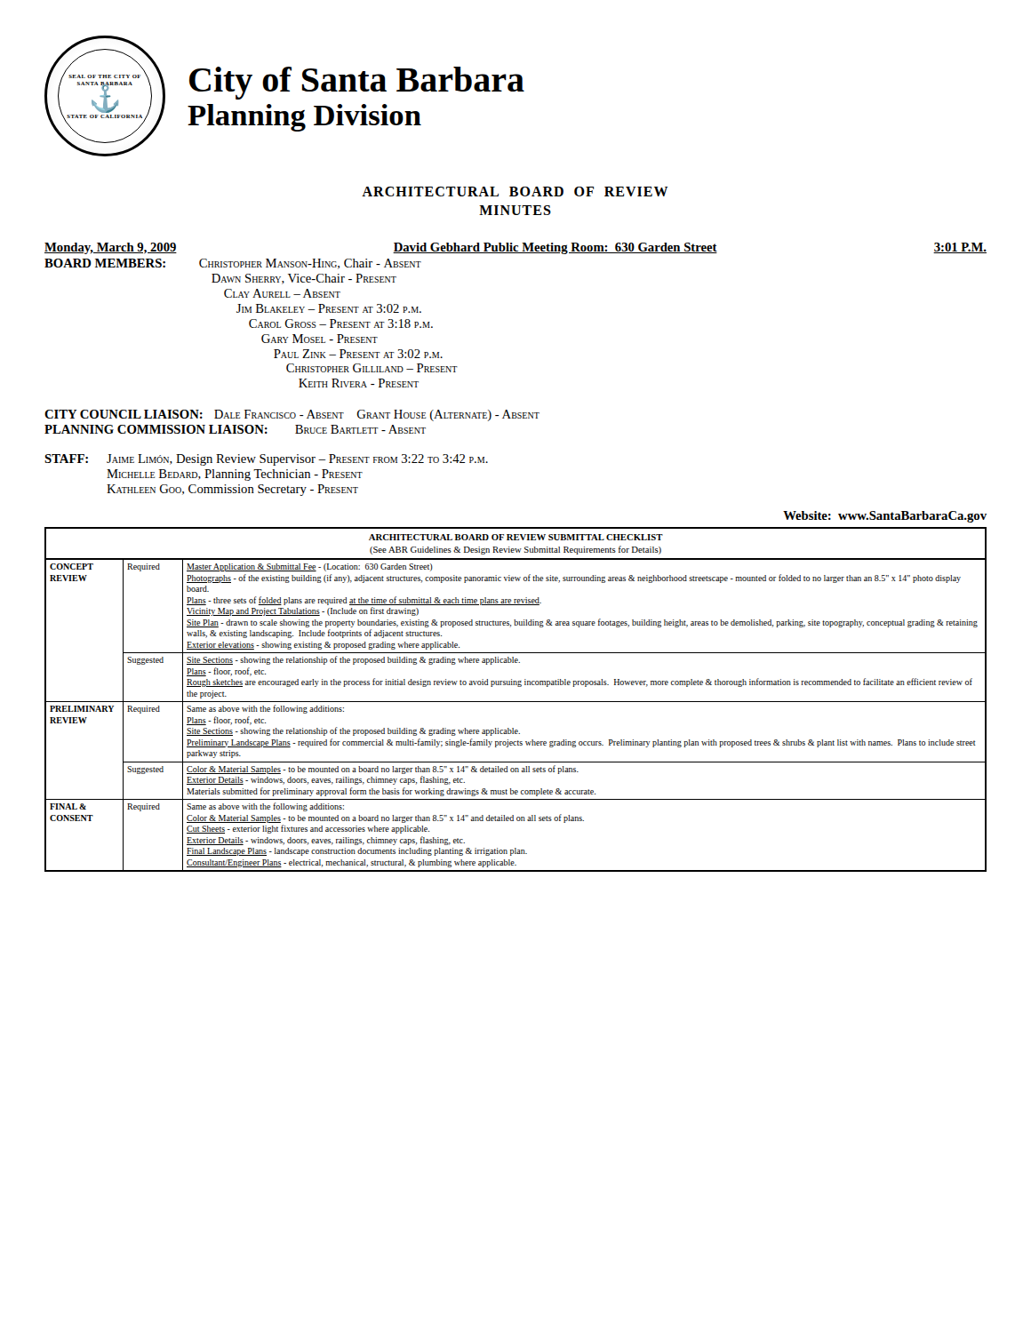SEAL OF THE CITY OF SANTA BARBARA
⚓
STATE OF CALIFORNIA
City of Santa Barbara
Planning Division
ARCHITECTURAL BOARD OF REVIEW
MINUTES
Monday, March 9, 2009 David Gebhard Public Meeting Room: 630 Garden Street 3:01 P.M.
Board Members:
Christopher Manson-Hing, Chair - Absent
Dawn Sherry, Vice-Chair - Present
Clay Aurell – Absent
Jim Blakeley – Present at 3:02 p.m.
Carol Gross – Present at 3:18 p.m.
Gary Mosel - Present
Paul Zink – Present at 3:02 p.m.
Christopher Gilliland – Present
Keith Rivera - Present
City Council Liaison:
Dale Francisco - Absent Grant House (Alternate) - Absent
Planning Commission Liaison:
Bruce Bartlett - Absent
Staff:
Jaime Limón, Design Review Supervisor – Present from 3:22 to 3:42 p.m.
Michelle Bedard, Planning Technician - Present
Kathleen Goo, Commission Secretary - Present
Website: www.SantaBarbaraCa.gov
| ARCHITECTURAL BOARD OF REVIEW SUBMITTAL CHECKLIST (See ABR Guidelines & Design Review Submittal Requirements for Details) |
| Concept Review | Required | Master Application & Submittal Fee - (Location: 630 Garden Street) Photographs - of the existing building (if any), adjacent structures, composite panoramic view of the site, surrounding areas & neighborhood streetscape - mounted or folded to no larger than an 8.5" x 14" photo display board. Plans - three sets of folded plans are required at the time of submittal & each time plans are revised . Vicinity Map and Project Tabulations - (Include on first drawing) Site Plan - drawn to scale showing the property boundaries, existing & proposed structures, building & area square footages, building height, areas to be demolished, parking, site topography, conceptual grading & retaining walls, & existing landscaping. Include footprints of adjacent structures. Exterior elevations - showing existing & proposed grading where applicable. |
| Suggested | Site Sections - showing the relationship of the proposed building & grading where applicable. Plans - floor, roof, etc. Rough sketches are encouraged early in the process for initial design review to avoid pursuing incompatible proposals. However, more complete & thorough information is recommended to facilitate an efficient review of the project. |
| Preliminary Review | Required | Same as above with the following additions: Plans - floor, roof, etc. Site Sections - showing the relationship of the proposed building & grading where applicable. Preliminary Landscape Plans - required for commercial & multi-family; single-family projects where grading occurs. Preliminary planting plan with proposed trees & shrubs & plant list with names. Plans to include street parkway strips. |
| Suggested | Color & Material Samples - to be mounted on a board no larger than 8.5" x 14" & detailed on all sets of plans. Exterior Details - windows, doors, eaves, railings, chimney caps, flashing, etc. Materials submitted for preliminary approval form the basis for working drawings & must be complete & accurate. |
| Final & Consent | Required | Same as above with the following additions: Color & Material Samples - to be mounted on a board no larger than 8.5" x 14" and detailed on all sets of plans. Cut Sheets - exterior light fixtures and accessories where applicable. Exterior Details - windows, doors, eaves, railings, chimney caps, flashing, etc. Final Landscape Plans - landscape construction documents including planting & irrigation plan. Consultant/Engineer Plans - electrical, mechanical, structural, & plumbing where applicable. |